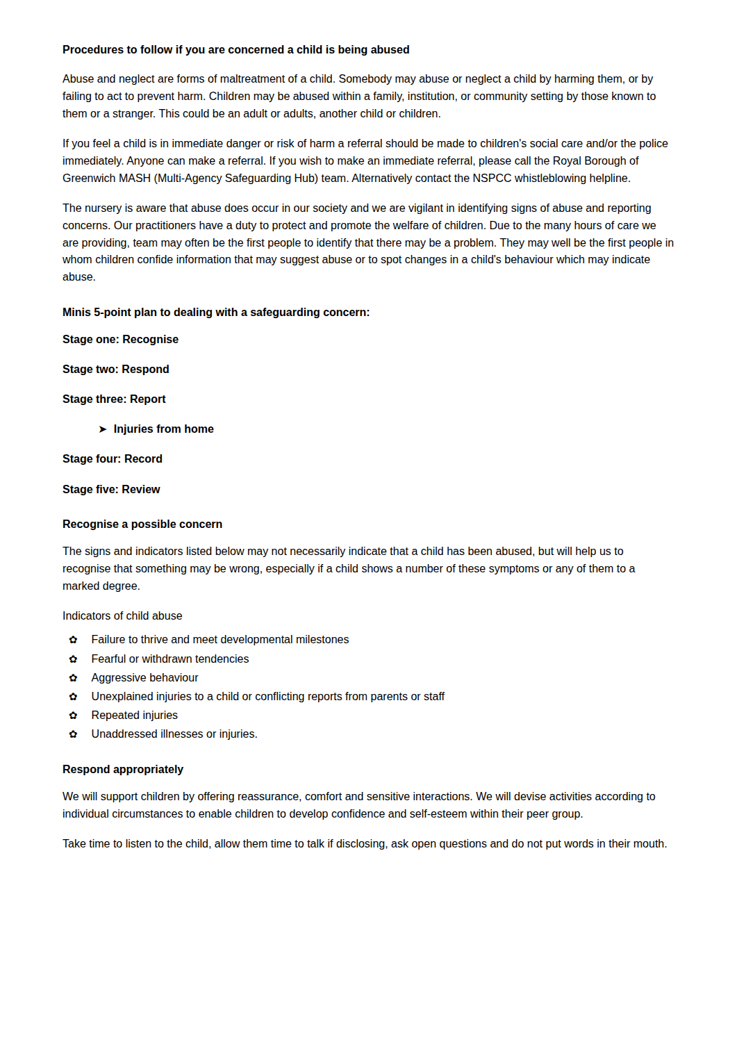Procedures to follow if you are concerned a child is being abused
Abuse and neglect are forms of maltreatment of a child. Somebody may abuse or neglect a child by harming them, or by failing to act to prevent harm. Children may be abused within a family, institution, or community setting by those known to them or a stranger. This could be an adult or adults, another child or children.
If you feel a child is in immediate danger or risk of harm a referral should be made to children's social care and/or the police immediately. Anyone can make a referral. If you wish to make an immediate referral, please call the Royal Borough of Greenwich MASH (Multi-Agency Safeguarding Hub) team. Alternatively contact the NSPCC whistleblowing helpline.
The nursery is aware that abuse does occur in our society and we are vigilant in identifying signs of abuse and reporting concerns. Our practitioners have a duty to protect and promote the welfare of children. Due to the many hours of care we are providing, team may often be the first people to identify that there may be a problem. They may well be the first people in whom children confide information that may suggest abuse or to spot changes in a child's behaviour which may indicate abuse.
Minis 5-point plan to dealing with a safeguarding concern:
Stage one: Recognise
Stage two: Respond
Stage three: Report
➤Injuries from home
Stage four: Record
Stage five: Review
Recognise a possible concern
The signs and indicators listed below may not necessarily indicate that a child has been abused, but will help us to recognise that something may be wrong, especially if a child shows a number of these symptoms or any of them to a marked degree.
Indicators of child abuse
Failure to thrive and meet developmental milestones
Fearful or withdrawn tendencies
Aggressive behaviour
Unexplained injuries to a child or conflicting reports from parents or staff
Repeated injuries
Unaddressed illnesses or injuries.
Respond appropriately
We will support children by offering reassurance, comfort and sensitive interactions. We will devise activities according to individual circumstances to enable children to develop confidence and self-esteem within their peer group.
Take time to listen to the child, allow them time to talk if disclosing, ask open questions and do not put words in their mouth.